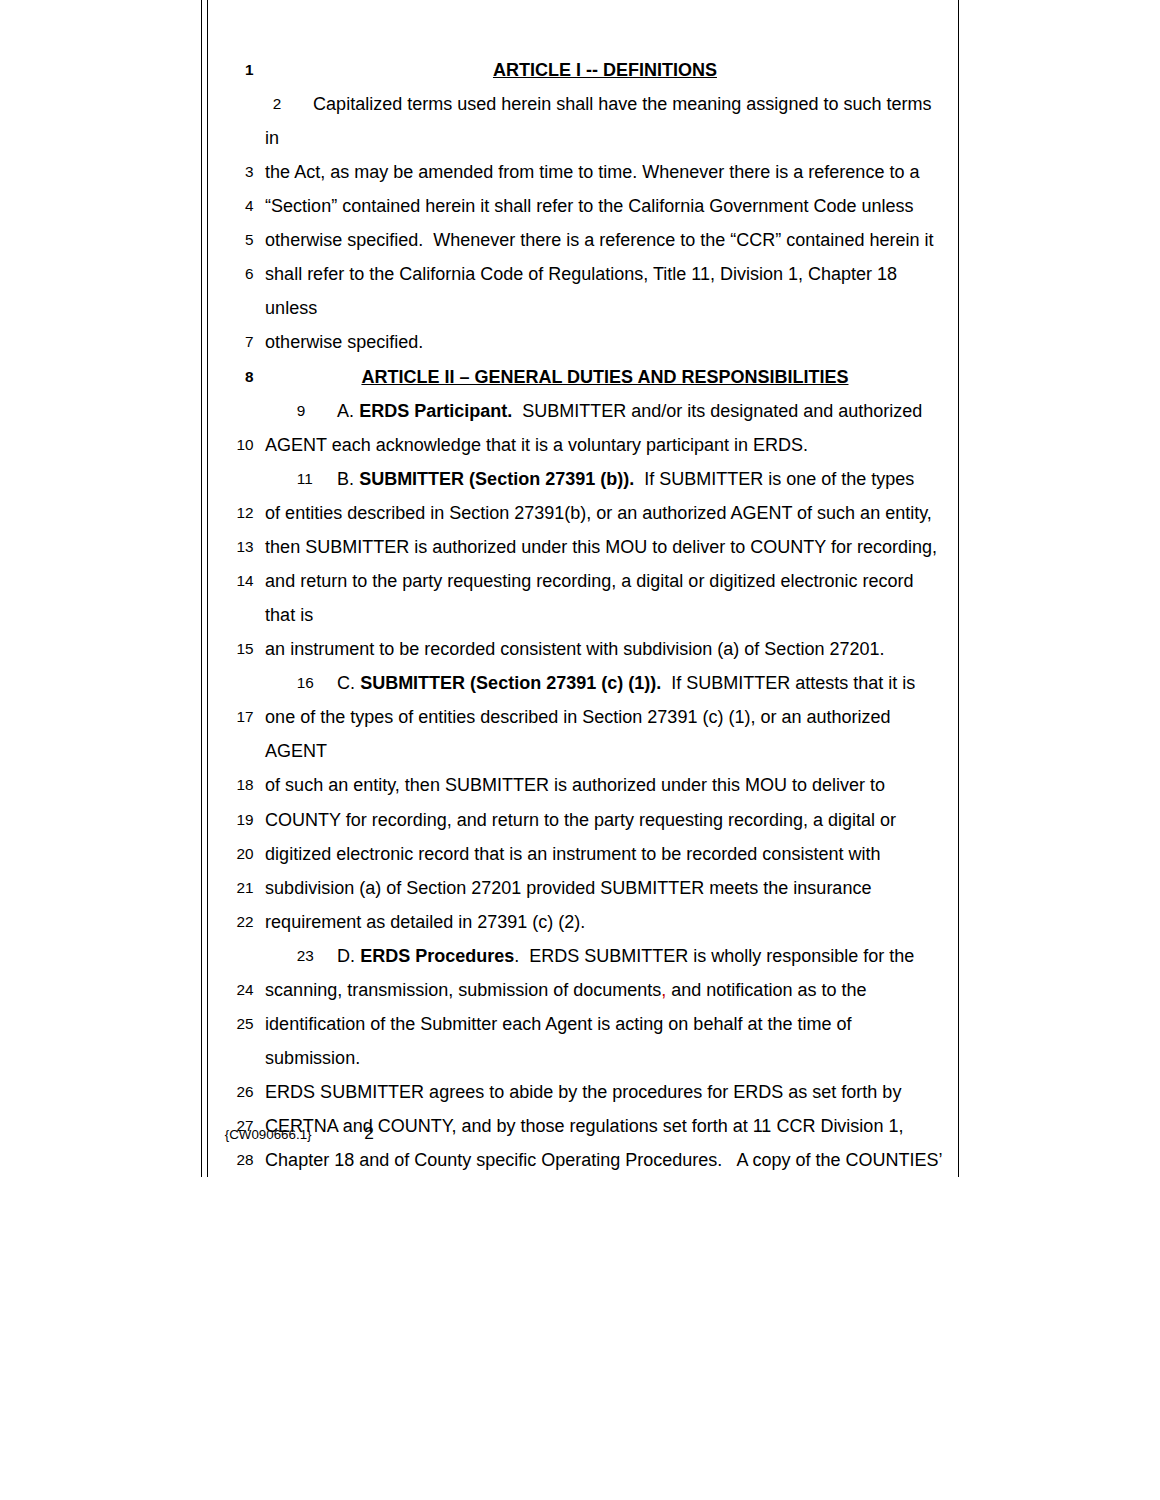ARTICLE I -- DEFINITIONS
Capitalized terms used herein shall have the meaning assigned to such terms in
the Act, as may be amended from time to time. Whenever there is a reference to a
“Section” contained herein it shall refer to the California Government Code unless
otherwise specified. Whenever there is a reference to the “CCR” contained herein it
shall refer to the California Code of Regulations, Title 11, Division 1, Chapter 18 unless
otherwise specified.
ARTICLE II – GENERAL DUTIES AND RESPONSIBILITIES
A. ERDS Participant. SUBMITTER and/or its designated and authorized
AGENT each acknowledge that it is a voluntary participant in ERDS.
B. SUBMITTER (Section 27391 (b)). If SUBMITTER is one of the types
of entities described in Section 27391(b), or an authorized AGENT of such an entity,
then SUBMITTER is authorized under this MOU to deliver to COUNTY for recording,
and return to the party requesting recording, a digital or digitized electronic record that is
an instrument to be recorded consistent with subdivision (a) of Section 27201.
C. SUBMITTER (Section 27391 (c) (1)). If SUBMITTER attests that it is
one of the types of entities described in Section 27391 (c) (1), or an authorized AGENT
of such an entity, then SUBMITTER is authorized under this MOU to deliver to
COUNTY for recording, and return to the party requesting recording, a digital or
digitized electronic record that is an instrument to be recorded consistent with
subdivision (a) of Section 27201 provided SUBMITTER meets the insurance
requirement as detailed in 27391 (c) (2).
D. ERDS Procedures. ERDS SUBMITTER is wholly responsible for the
scanning, transmission, submission of documents, and notification as to the
identification of the Submitter each Agent is acting on behalf at the time of submission.
ERDS SUBMITTER agrees to abide by the procedures for ERDS as set forth by
CERTNA and COUNTY, and by those regulations set forth at 11 CCR Division 1,
Chapter 18 and of County specific Operating Procedures. A copy of the COUNTIES’
{CW090666.1} 2